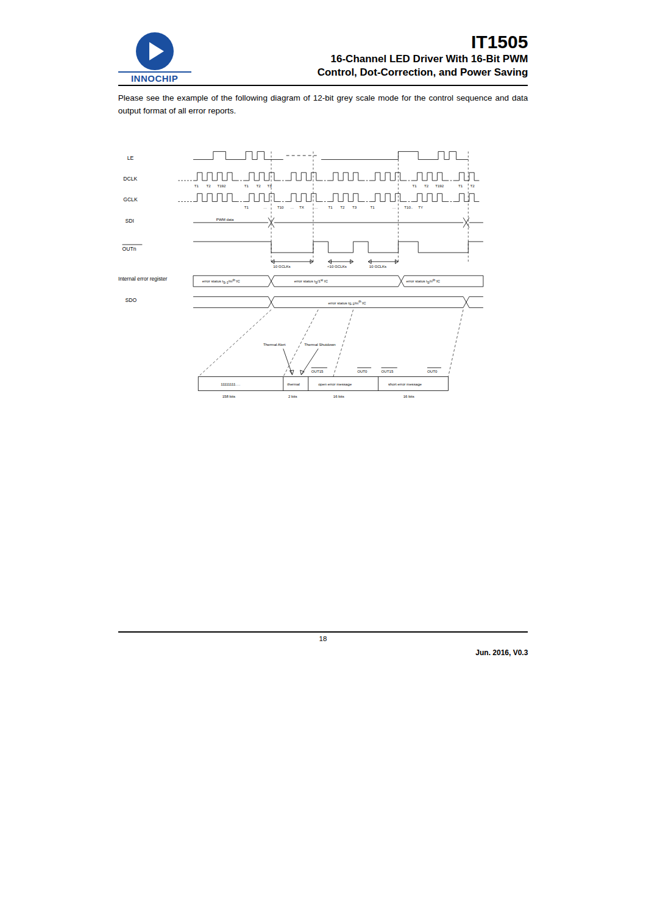INNOCHIP
IT1505
16-Channel LED Driver With 16-Bit PWM
Control, Dot-Correction, and Power Saving
Please see the example of the following diagram of 12-bit grey scale mode for the control sequence and data output format of all error reports.
LE DCLK GCLK SDI OUTn Internal error register SDO T1 T2 T192 T1 T2 T3 T1 T2 T192 T1 T2 T1 … T10 … TX … T1 T2 T3 T1 … T10.. TY PWM data 10 GCLKs <10 GCLKs 10 GCLKs error status tS-1/mth IC error status tS/1st IC error status tS/nth IC error status tS-1/mth IC 11111111…. thermal open error message short error message 158 bits 2 bits 16 bits 16 bits OUT15 OUT0 OUT15 OUT0 Thermal Alert Thermal Shutdown
18
Jun. 2016, V0.3